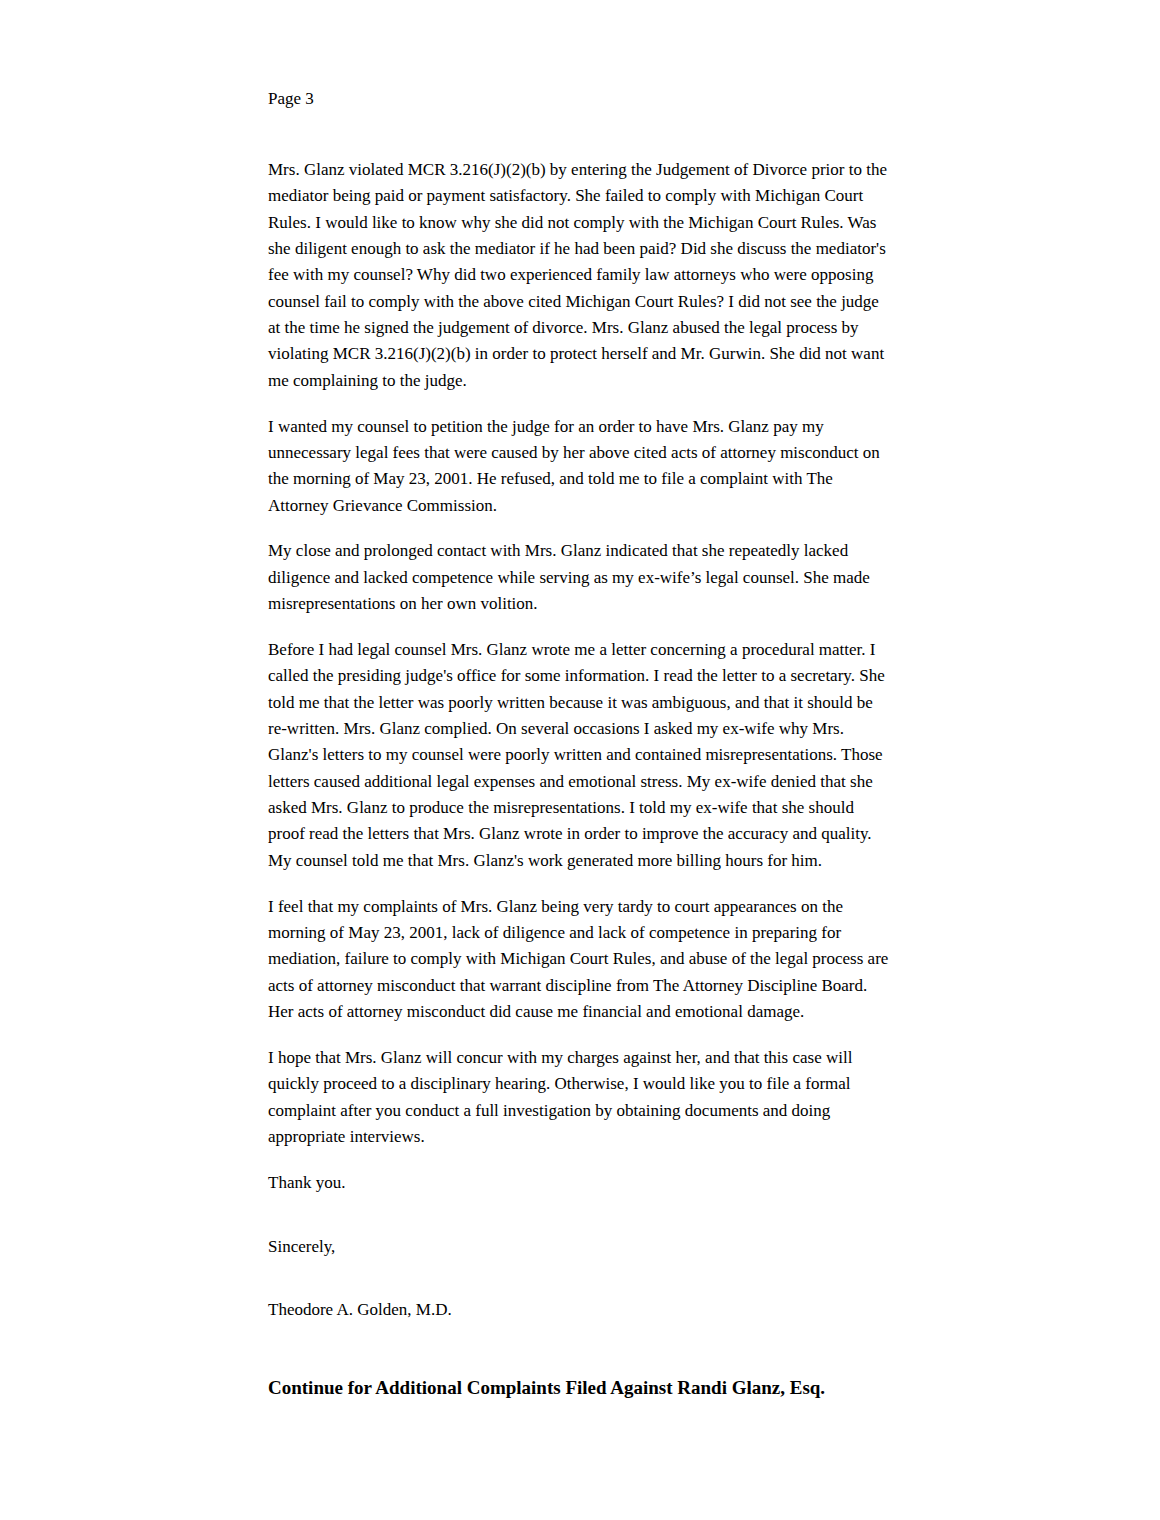Page 3
Mrs. Glanz violated MCR 3.216(J)(2)(b) by entering the Judgement of Divorce prior to the mediator being paid or payment satisfactory. She failed to comply with Michigan Court Rules. I would like to know why she did not comply with the Michigan Court Rules. Was she diligent enough to ask the mediator if he had been paid? Did she discuss the mediator's fee with my counsel? Why did two experienced family law attorneys who were opposing counsel fail to comply with the above cited Michigan Court Rules? I did not see the judge at the time he signed the judgement of divorce. Mrs. Glanz abused the legal process by violating MCR 3.216(J)(2)(b) in order to protect herself and Mr. Gurwin. She did not want me complaining to the judge.
I wanted my counsel to petition the judge for an order to have Mrs. Glanz pay my unnecessary legal fees that were caused by her above cited acts of attorney misconduct on the morning of May 23, 2001. He refused, and told me to file a complaint with The Attorney Grievance Commission.
My close and prolonged contact with Mrs. Glanz indicated that she repeatedly lacked diligence and lacked competence while serving as my ex-wife’s legal counsel. She made misrepresentations on her own volition.
Before I had legal counsel Mrs. Glanz wrote me a letter concerning a procedural matter. I called the presiding judge's office for some information. I read the letter to a secretary. She told me that the letter was poorly written because it was ambiguous, and that it should be re-written. Mrs. Glanz complied. On several occasions I asked my ex-wife why Mrs. Glanz's letters to my counsel were poorly written and contained misrepresentations. Those letters caused additional legal expenses and emotional stress. My ex-wife denied that she asked Mrs. Glanz to produce the misrepresentations. I told my ex-wife that she should proof read the letters that Mrs. Glanz wrote in order to improve the accuracy and quality. My counsel told me that Mrs. Glanz's work generated more billing hours for him.
I feel that my complaints of Mrs. Glanz being very tardy to court appearances on the morning of May 23, 2001, lack of diligence and lack of competence in preparing for mediation, failure to comply with Michigan Court Rules, and abuse of the legal process are acts of attorney misconduct that warrant discipline from The Attorney Discipline Board. Her acts of attorney misconduct did cause me financial and emotional damage.
I hope that Mrs. Glanz will concur with my charges against her, and that this case will quickly proceed to a disciplinary hearing. Otherwise, I would like you to file a formal complaint after you conduct a full investigation by obtaining documents and doing appropriate interviews.
Thank you.
Sincerely,
Theodore A. Golden, M.D.
Continue for Additional Complaints Filed Against Randi Glanz, Esq.